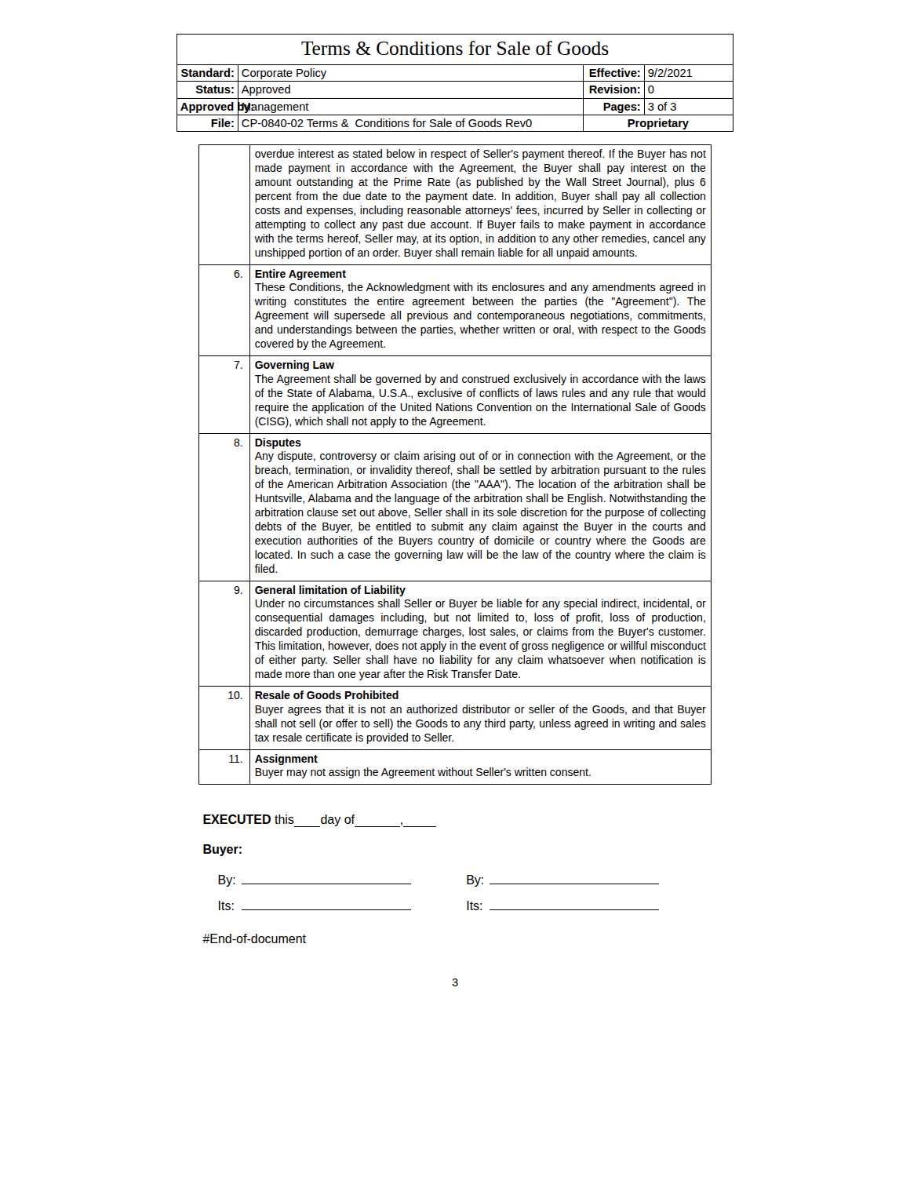| Terms & Conditions for Sale of Goods |
| Standard: | Corporate Policy | Effective: | 9/2/2021 |
| Status: | Approved | Revision: | 0 |
| Approved by: | Management | Pages: | 3 of 3 |
| File: | CP-0840-02 Terms & Conditions for Sale of Goods Rev0 | Proprietary |
| | overdue interest as stated below in respect of Seller's payment thereof. If the Buyer has not made payment in accordance with the Agreement, the Buyer shall pay interest on the amount outstanding at the Prime Rate (as published by the Wall Street Journal), plus 6 percent from the due date to the payment date. In addition, Buyer shall pay all collection costs and expenses, including reasonable attorneys' fees, incurred by Seller in collecting or attempting to collect any past due account. If Buyer fails to make payment in accordance with the terms hereof, Seller may, at its option, in addition to any other remedies, cancel any unshipped portion of an order. Buyer shall remain liable for all unpaid amounts. |
| 6. | Entire Agreement These Conditions, the Acknowledgment with its enclosures and any amendments agreed in writing constitutes the entire agreement between the parties (the "Agreement"). The Agreement will supersede all previous and contemporaneous negotiations, commitments, and understandings between the parties, whether written or oral, with respect to the Goods covered by the Agreement. |
| 7. | Governing Law The Agreement shall be governed by and construed exclusively in accordance with the laws of the State of Alabama, U.S.A., exclusive of conflicts of laws rules and any rule that would require the application of the United Nations Convention on the International Sale of Goods (CISG), which shall not apply to the Agreement. |
| 8. | Disputes Any dispute, controversy or claim arising out of or in connection with the Agreement, or the breach, termination, or invalidity thereof, shall be settled by arbitration pursuant to the rules of the American Arbitration Association (the "AAA"). The location of the arbitration shall be Huntsville, Alabama and the language of the arbitration shall be English. Notwithstanding the arbitration clause set out above, Seller shall in its sole discretion for the purpose of collecting debts of the Buyer, be entitled to submit any claim against the Buyer in the courts and execution authorities of the Buyers country of domicile or country where the Goods are located. In such a case the governing law will be the law of the country where the claim is filed. |
| 9. | General limitation of Liability Under no circumstances shall Seller or Buyer be liable for any special indirect, incidental, or consequential damages including, but not limited to, loss of profit, loss of production, discarded production, demurrage charges, lost sales, or claims from the Buyer's customer. This limitation, however, does not apply in the event of gross negligence or willful misconduct of either party. Seller shall have no liability for any claim whatsoever when notification is made more than one year after the Risk Transfer Date. |
| 10. | Resale of Goods Prohibited Buyer agrees that it is not an authorized distributor or seller of the Goods, and that Buyer shall not sell (or offer to sell) the Goods to any third party, unless agreed in writing and sales tax resale certificate is provided to Seller. |
| 11. | Assignment Buyer may not assign the Agreement without Seller's written consent. |
EXECUTED this day of ,
Buyer:
| By: | | | By: | |
| Its: | | | Its: | |
#End-of-document
3